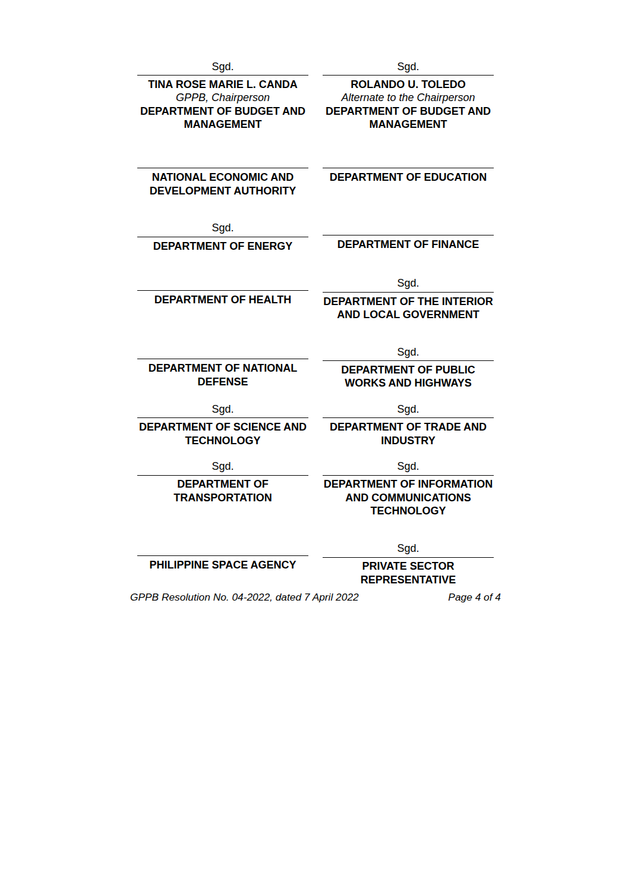| Sgd. TINA ROSE MARIE L. CANDA GPPB, Chairperson DEPARTMENT OF BUDGET AND MANAGEMENT | Sgd. ROLANDO U. TOLEDO Alternate to the Chairperson DEPARTMENT OF BUDGET AND MANAGEMENT |
| NATIONAL ECONOMIC AND DEVELOPMENT AUTHORITY | DEPARTMENT OF EDUCATION |
| Sgd. DEPARTMENT OF ENERGY | DEPARTMENT OF FINANCE |
| DEPARTMENT OF HEALTH | Sgd. DEPARTMENT OF THE INTERIOR AND LOCAL GOVERNMENT |
| DEPARTMENT OF NATIONAL DEFENSE | Sgd. DEPARTMENT OF PUBLIC WORKS AND HIGHWAYS |
| Sgd. DEPARTMENT OF SCIENCE AND TECHNOLOGY | Sgd. DEPARTMENT OF TRADE AND INDUSTRY |
| Sgd. DEPARTMENT OF TRANSPORTATION | Sgd. DEPARTMENT OF INFORMATION AND COMMUNICATIONS TECHNOLOGY |
| PHILIPPINE SPACE AGENCY | Sgd. PRIVATE SECTOR REPRESENTATIVE |
GPPB Resolution No. 04-2022, dated 7 April 2022 Page 4 of 4